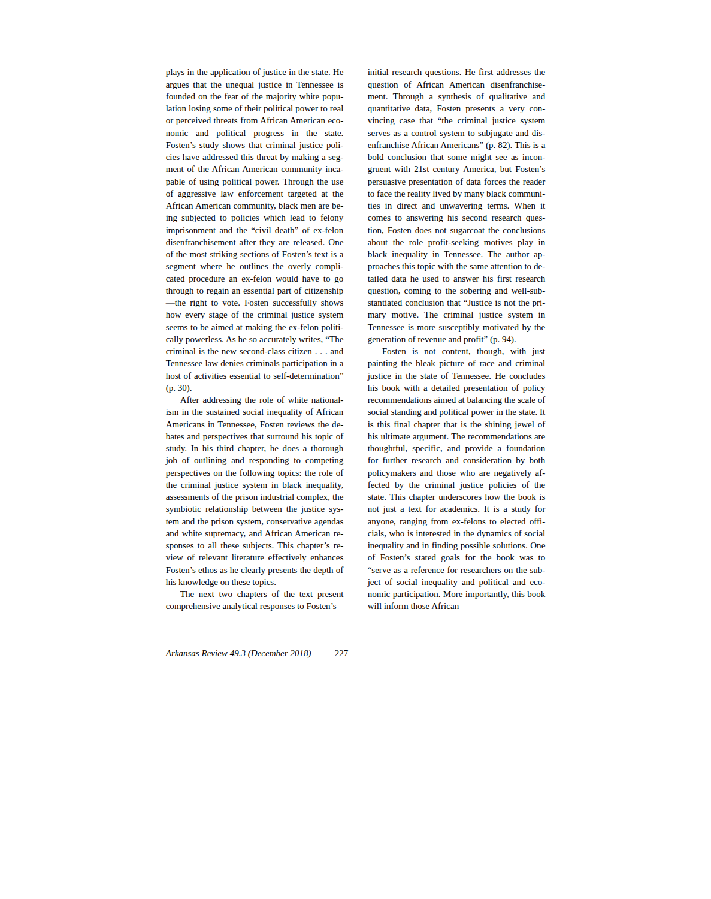plays in the application of justice in the state. He argues that the unequal justice in Tennessee is founded on the fear of the majority white population losing some of their political power to real or perceived threats from African American economic and political progress in the state. Fosten’s study shows that criminal justice policies have addressed this threat by making a segment of the African American community incapable of using political power. Through the use of aggressive law enforcement targeted at the African American community, black men are being subjected to policies which lead to felony imprisonment and the “civil death” of ex-felon disenfranchisement after they are released. One of the most striking sections of Fosten’s text is a segment where he outlines the overly complicated procedure an ex-felon would have to go through to regain an essential part of citizenship—the right to vote. Fosten successfully shows how every stage of the criminal justice system seems to be aimed at making the ex-felon politically powerless. As he so accurately writes, “The criminal is the new second-class citizen . . . and Tennessee law denies criminals participation in a host of activities essential to self-determination” (p. 30).
After addressing the role of white nationalism in the sustained social inequality of African Americans in Tennessee, Fosten reviews the debates and perspectives that surround his topic of study. In his third chapter, he does a thorough job of outlining and responding to competing perspectives on the following topics: the role of the criminal justice system in black inequality, assessments of the prison industrial complex, the symbiotic relationship between the justice system and the prison system, conservative agendas and white supremacy, and African American responses to all these subjects. This chapter’s review of relevant literature effectively enhances Fosten’s ethos as he clearly presents the depth of his knowledge on these topics.
The next two chapters of the text present comprehensive analytical responses to Fosten’s
initial research questions. He first addresses the question of African American disenfranchisement. Through a synthesis of qualitative and quantitative data, Fosten presents a very convincing case that “the criminal justice system serves as a control system to subjugate and disenfranchise African Americans” (p. 82). This is a bold conclusion that some might see as incongruent with 21st century America, but Fosten’s persuasive presentation of data forces the reader to face the reality lived by many black communities in direct and unwavering terms. When it comes to answering his second research question, Fosten does not sugarcoat the conclusions about the role profit-seeking motives play in black inequality in Tennessee. The author approaches this topic with the same attention to detailed data he used to answer his first research question, coming to the sobering and well-substantiated conclusion that “Justice is not the primary motive. The criminal justice system in Tennessee is more susceptibly motivated by the generation of revenue and profit” (p. 94).
Fosten is not content, though, with just painting the bleak picture of race and criminal justice in the state of Tennessee. He concludes his book with a detailed presentation of policy recommendations aimed at balancing the scale of social standing and political power in the state. It is this final chapter that is the shining jewel of his ultimate argument. The recommendations are thoughtful, specific, and provide a foundation for further research and consideration by both policymakers and those who are negatively affected by the criminal justice policies of the state. This chapter underscores how the book is not just a text for academics. It is a study for anyone, ranging from ex-felons to elected officials, who is interested in the dynamics of social inequality and in finding possible solutions. One of Fosten’s stated goals for the book was to “serve as a reference for researchers on the subject of social inequality and political and economic participation. More importantly, this book will inform those African
Arkansas Review 49.3 (December 2018)227